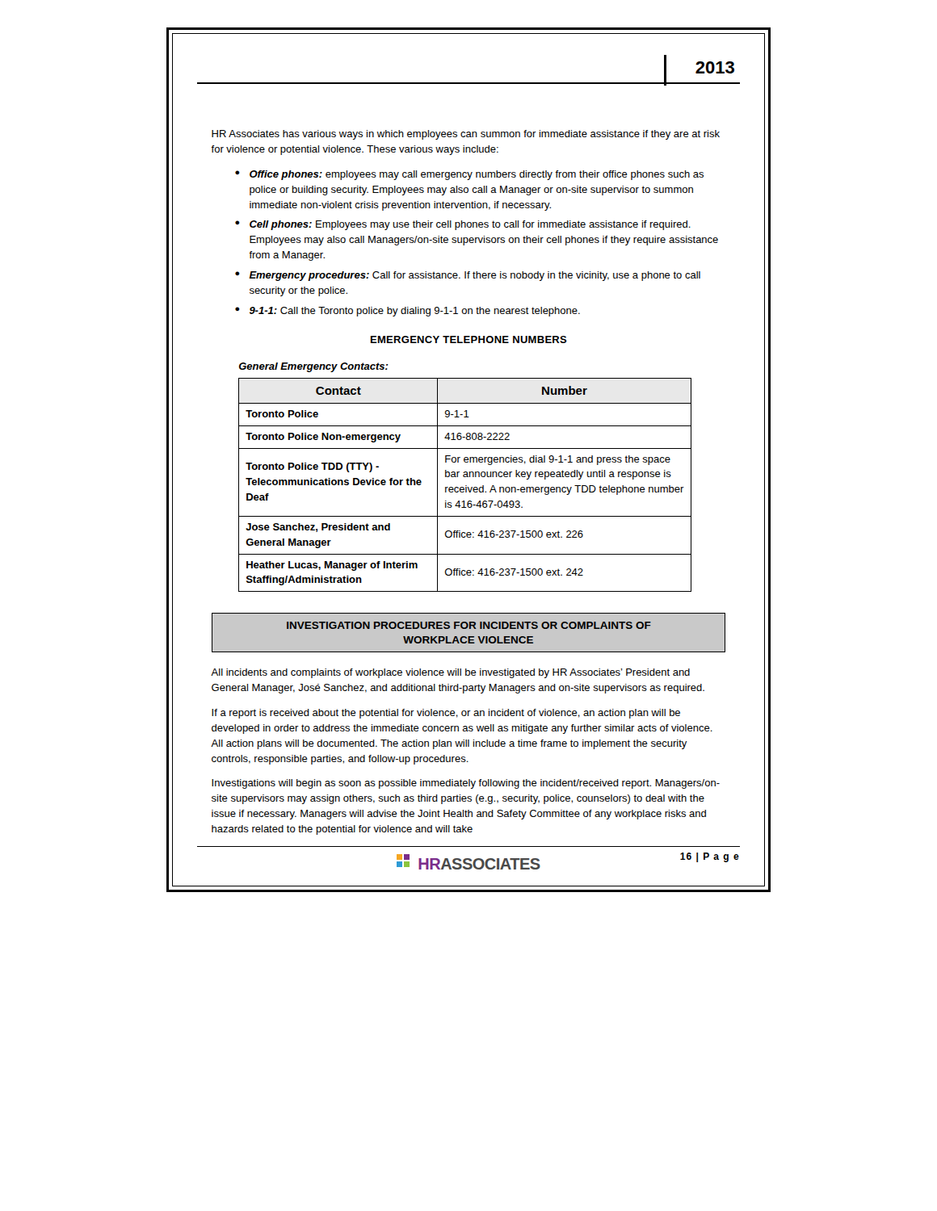2013
HR Associates has various ways in which employees can summon for immediate assistance if they are at risk for violence or potential violence. These various ways include:
Office phones: employees may call emergency numbers directly from their office phones such as police or building security. Employees may also call a Manager or on-site supervisor to summon immediate non-violent crisis prevention intervention, if necessary.
Cell phones: Employees may use their cell phones to call for immediate assistance if required. Employees may also call Managers/on-site supervisors on their cell phones if they require assistance from a Manager.
Emergency procedures: Call for assistance. If there is nobody in the vicinity, use a phone to call security or the police.
9-1-1: Call the Toronto police by dialing 9-1-1 on the nearest telephone.
EMERGENCY TELEPHONE NUMBERS
General Emergency Contacts:
| Contact | Number |
| --- | --- |
| Toronto Police | 9-1-1 |
| Toronto Police Non-emergency | 416-808-2222 |
| Toronto Police TDD (TTY) - Telecommunications Device for the Deaf | For emergencies, dial 9-1-1 and press the space bar announcer key repeatedly until a response is received. A non-emergency TDD telephone number is 416-467-0493. |
| Jose Sanchez, President and General Manager | Office: 416-237-1500 ext. 226 |
| Heather Lucas, Manager of Interim Staffing/Administration | Office: 416-237-1500 ext. 242 |
INVESTIGATION PROCEDURES FOR INCIDENTS OR COMPLAINTS OF
WORKPLACE VIOLENCE
All incidents and complaints of workplace violence will be investigated by HR Associates’ President and General Manager, José Sanchez, and additional third-party Managers and on-site supervisors as required.
If a report is received about the potential for violence, or an incident of violence, an action plan will be developed in order to address the immediate concern as well as mitigate any further similar acts of violence. All action plans will be documented. The action plan will include a time frame to implement the security controls, responsible parties, and follow-up procedures.
Investigations will begin as soon as possible immediately following the incident/received report. Managers/on-site supervisors may assign others, such as third parties (e.g., security, police, counselors) to deal with the issue if necessary. Managers will advise the Joint Health and Safety Committee of any workplace risks and hazards related to the potential for violence and will take
16 | P a g e
HR ASSOCIATES